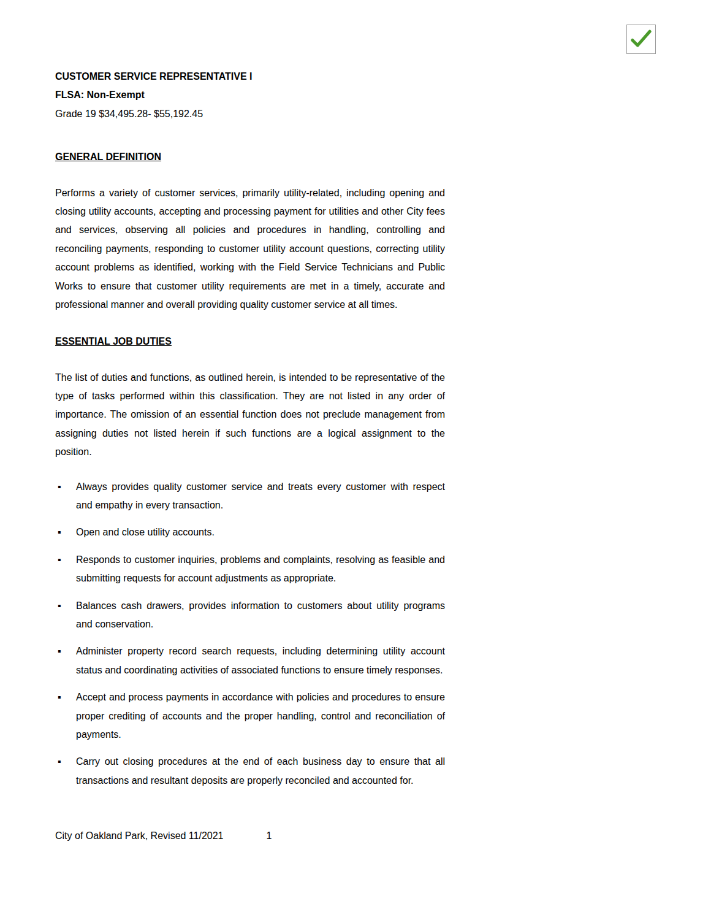CUSTOMER SERVICE REPRESENTATIVE I
FLSA: Non-Exempt
Grade 19 $34,495.28- $55,192.45
GENERAL DEFINITION
Performs a variety of customer services, primarily utility-related, including opening and closing utility accounts, accepting and processing payment for utilities and other City fees and services, observing all policies and procedures in handling, controlling and reconciling payments, responding to customer utility account questions, correcting utility account problems as identified, working with the Field Service Technicians and Public Works to ensure that customer utility requirements are met in a timely, accurate and professional manner and overall providing quality customer service at all times.
ESSENTIAL JOB DUTIES
The list of duties and functions, as outlined herein, is intended to be representative of the type of tasks performed within this classification. They are not listed in any order of importance. The omission of an essential function does not preclude management from assigning duties not listed herein if such functions are a logical assignment to the position.
Always provides quality customer service and treats every customer with respect and empathy in every transaction.
Open and close utility accounts.
Responds to customer inquiries, problems and complaints, resolving as feasible and submitting requests for account adjustments as appropriate.
Balances cash drawers, provides information to customers about utility programs and conservation.
Administer property record search requests, including determining utility account status and coordinating activities of associated functions to ensure timely responses.
Accept and process payments in accordance with policies and procedures to ensure proper crediting of accounts and the proper handling, control and reconciliation of payments.
Carry out closing procedures at the end of each business day to ensure that all transactions and resultant deposits are properly reconciled and accounted for.
City of Oakland Park, Revised 11/20211